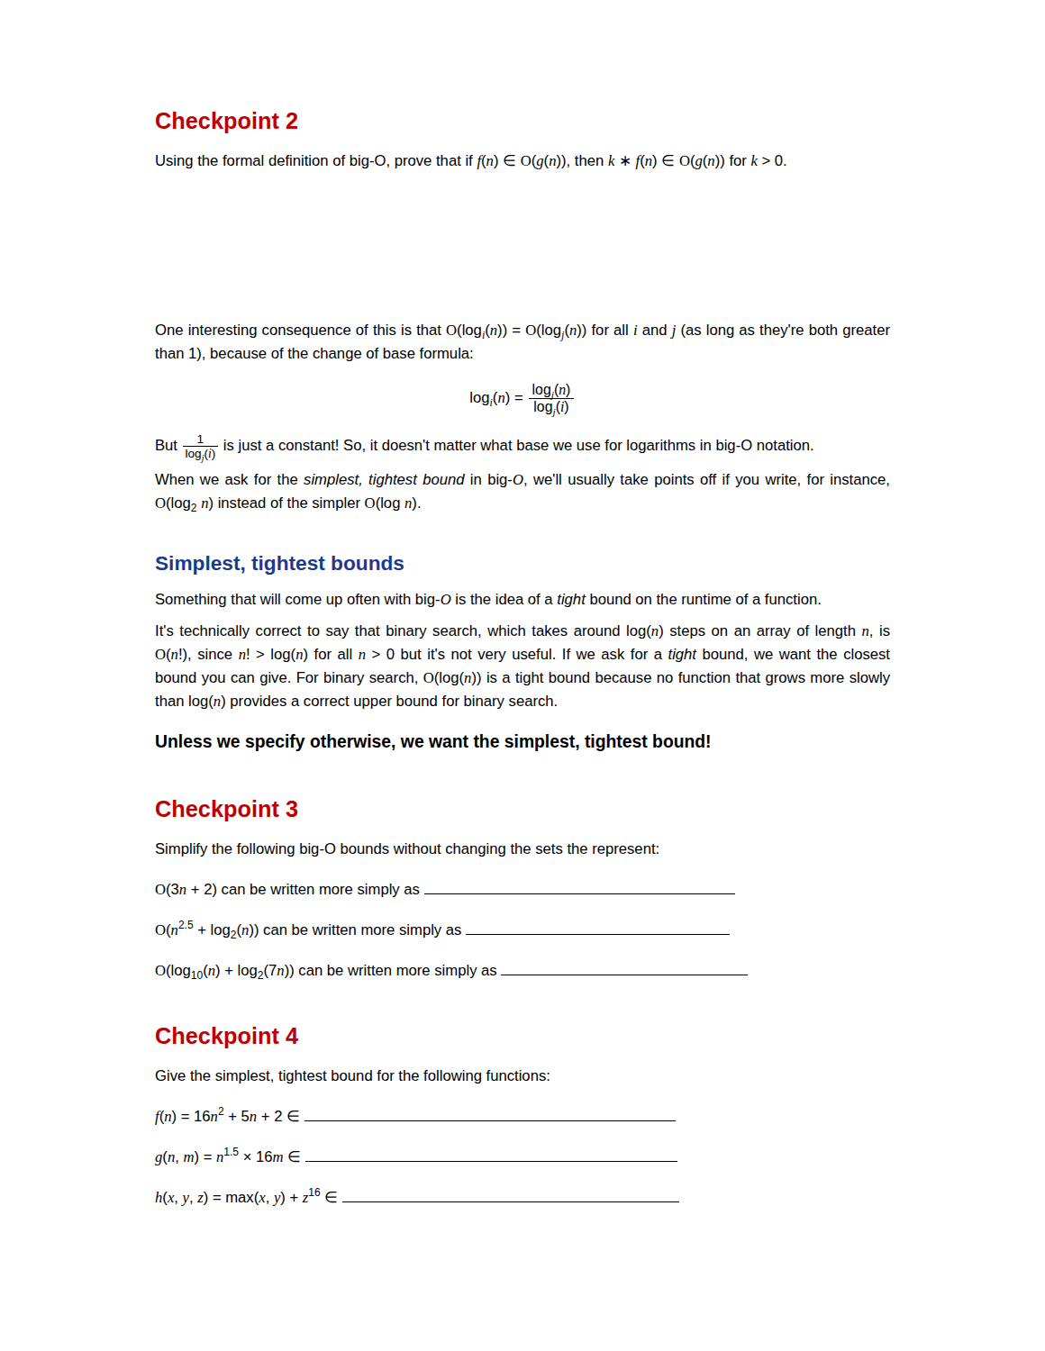Checkpoint 2
Using the formal definition of big-O, prove that if f(n) ∈ O(g(n)), then k ∗ f(n) ∈ O(g(n)) for k > 0.
One interesting consequence of this is that O(logi(n)) = O(logj(n)) for all i and j (as long as they're both greater than 1), because of the change of base formula:
logi(n) = logj(n) logj(i)
But 1 logj(i) is just a constant! So, it doesn't matter what base we use for logarithms in big-O notation.
When we ask for the simplest, tightest bound in big-O, we'll usually take points off if you write, for instance, O(log2 n) instead of the simpler O(log n).
Simplest, tightest bounds
Something that will come up often with big-O is the idea of a tight bound on the runtime of a function.
It's technically correct to say that binary search, which takes around log(n) steps on an array of length n, is O(n!), since n! > log(n) for all n > 0 but it's not very useful. If we ask for a tight bound, we want the closest bound you can give. For binary search, O(log(n)) is a tight bound because no function that grows more slowly than log(n) provides a correct upper bound for binary search.
Unless we specify otherwise, we want the simplest, tightest bound!
Checkpoint 3
Simplify the following big-O bounds without changing the sets the represent:
O(3n + 2) can be written more simply as
O(n2.5 + log2(n)) can be written more simply as
O(log10(n) + log2(7n)) can be written more simply as
Checkpoint 4
Give the simplest, tightest bound for the following functions:
f(n) = 16n2 + 5n + 2 ∈
g(n, m) = n1.5 × 16m ∈
h(x, y, z) = max(x, y) + z16 ∈